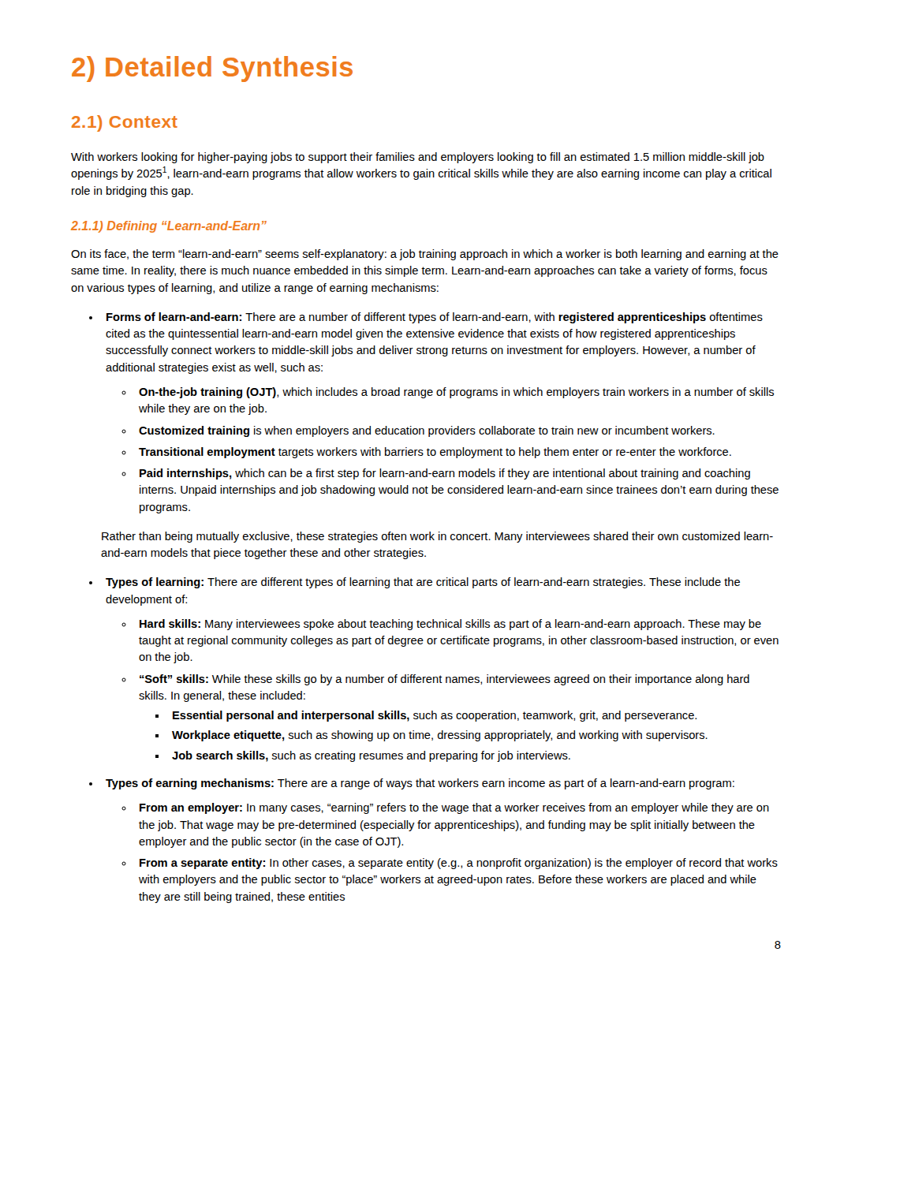2) Detailed Synthesis
2.1) Context
With workers looking for higher-paying jobs to support their families and employers looking to fill an estimated 1.5 million middle-skill job openings by 20251, learn-and-earn programs that allow workers to gain critical skills while they are also earning income can play a critical role in bridging this gap.
2.1.1) Defining “Learn-and-Earn”
On its face, the term “learn-and-earn” seems self-explanatory: a job training approach in which a worker is both learning and earning at the same time. In reality, there is much nuance embedded in this simple term. Learn-and-earn approaches can take a variety of forms, focus on various types of learning, and utilize a range of earning mechanisms:
Forms of learn-and-earn: There are a number of different types of learn-and-earn, with registered apprenticeships oftentimes cited as the quintessential learn-and-earn model given the extensive evidence that exists of how registered apprenticeships successfully connect workers to middle-skill jobs and deliver strong returns on investment for employers. However, a number of additional strategies exist as well, such as:
On-the-job training (OJT), which includes a broad range of programs in which employers train workers in a number of skills while they are on the job.
Customized training is when employers and education providers collaborate to train new or incumbent workers.
Transitional employment targets workers with barriers to employment to help them enter or re-enter the workforce.
Paid internships, which can be a first step for learn-and-earn models if they are intentional about training and coaching interns. Unpaid internships and job shadowing would not be considered learn-and-earn since trainees don’t earn during these programs.
Rather than being mutually exclusive, these strategies often work in concert. Many interviewees shared their own customized learn-and-earn models that piece together these and other strategies.
Types of learning: There are different types of learning that are critical parts of learn-and-earn strategies. These include the development of:
Hard skills: Many interviewees spoke about teaching technical skills as part of a learn-and-earn approach. These may be taught at regional community colleges as part of degree or certificate programs, in other classroom-based instruction, or even on the job.
“Soft” skills: While these skills go by a number of different names, interviewees agreed on their importance along hard skills. In general, these included:
Essential personal and interpersonal skills, such as cooperation, teamwork, grit, and perseverance.
Workplace etiquette, such as showing up on time, dressing appropriately, and working with supervisors.
Job search skills, such as creating resumes and preparing for job interviews.
Types of earning mechanisms: There are a range of ways that workers earn income as part of a learn-and-earn program:
From an employer: In many cases, “earning” refers to the wage that a worker receives from an employer while they are on the job. That wage may be pre-determined (especially for apprenticeships), and funding may be split initially between the employer and the public sector (in the case of OJT).
From a separate entity: In other cases, a separate entity (e.g., a nonprofit organization) is the employer of record that works with employers and the public sector to “place” workers at agreed-upon rates. Before these workers are placed and while they are still being trained, these entities
8